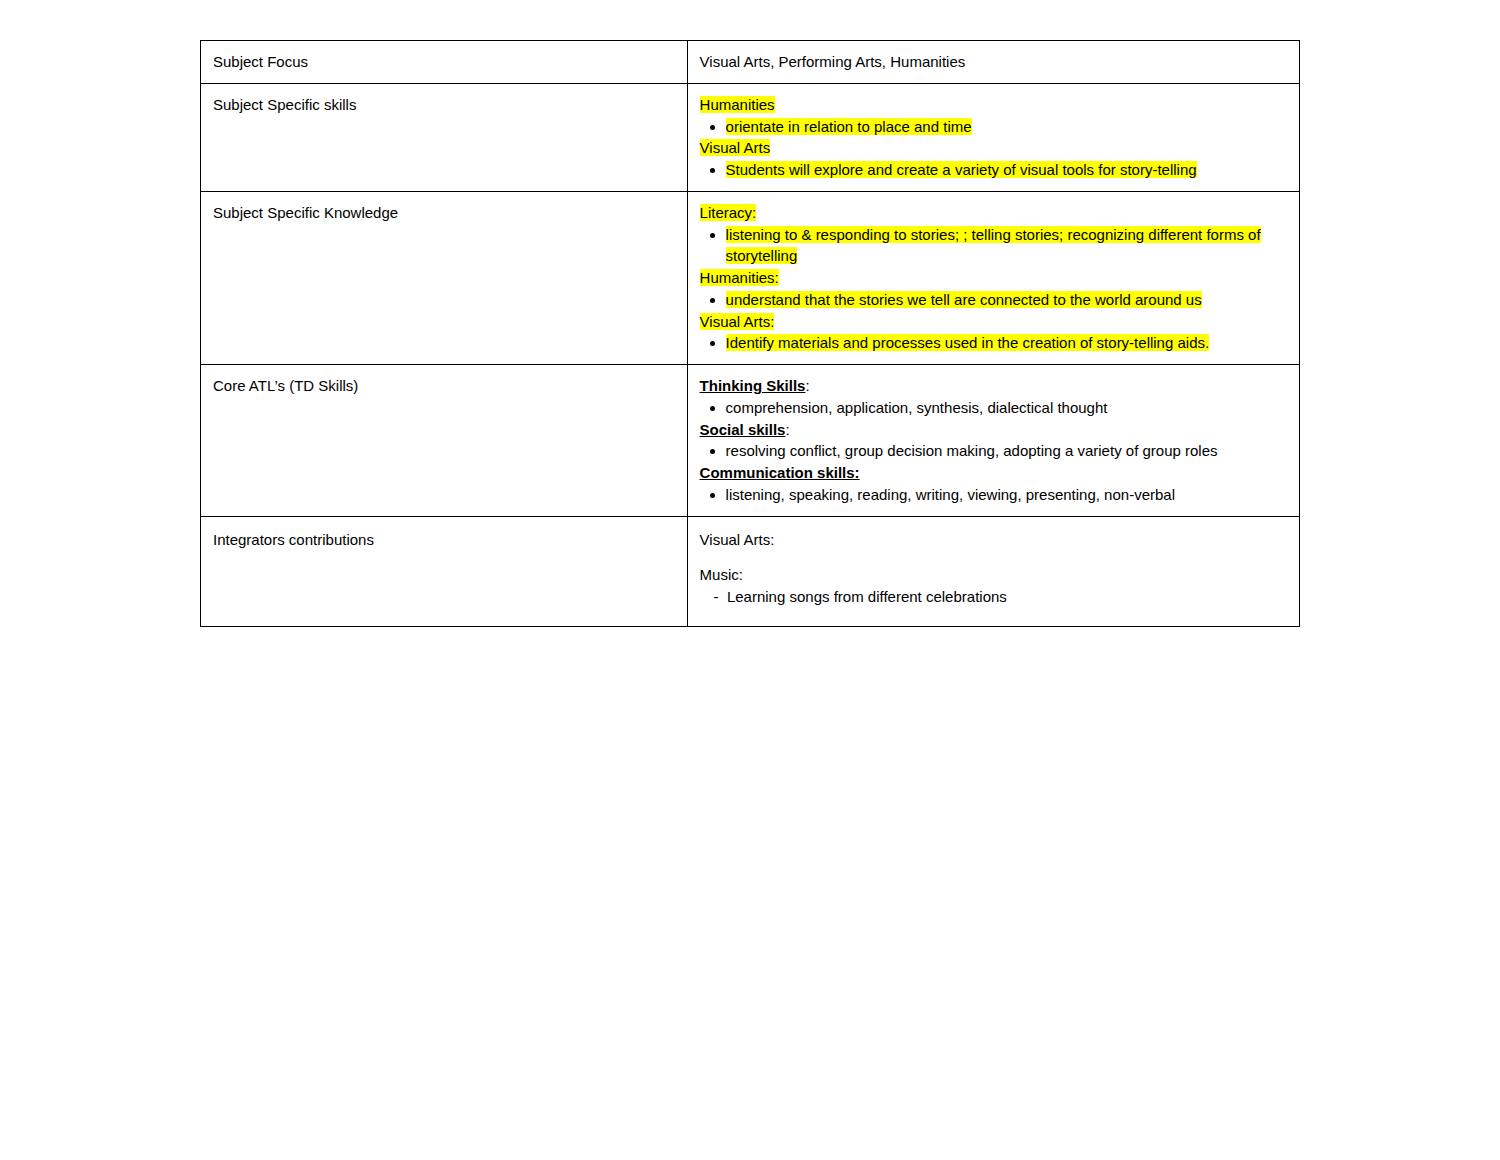| Subject Focus | Visual Arts, Performing Arts, Humanities |
| Subject Specific skills | Humanities orientate in relation to place and time Visual Arts Students will explore and create a variety of visual tools for story-telling |
| Subject Specific Knowledge | Literacy: listening to & responding to stories; ; telling stories; recognizing different forms of storytelling Humanities: understand that the stories we tell are connected to the world around us Visual Arts: Identify materials and processes used in the creation of story-telling aids. |
| Core ATL’s (TD Skills) | Thinking Skills : comprehension, application, synthesis, dialectical thought Social skills : resolving conflict, group decision making, adopting a variety of group roles Communication skills: listening, speaking, reading, writing, viewing, presenting, non-verbal |
| Integrators contributions | Visual Arts: Music: Learning songs from different celebrations |